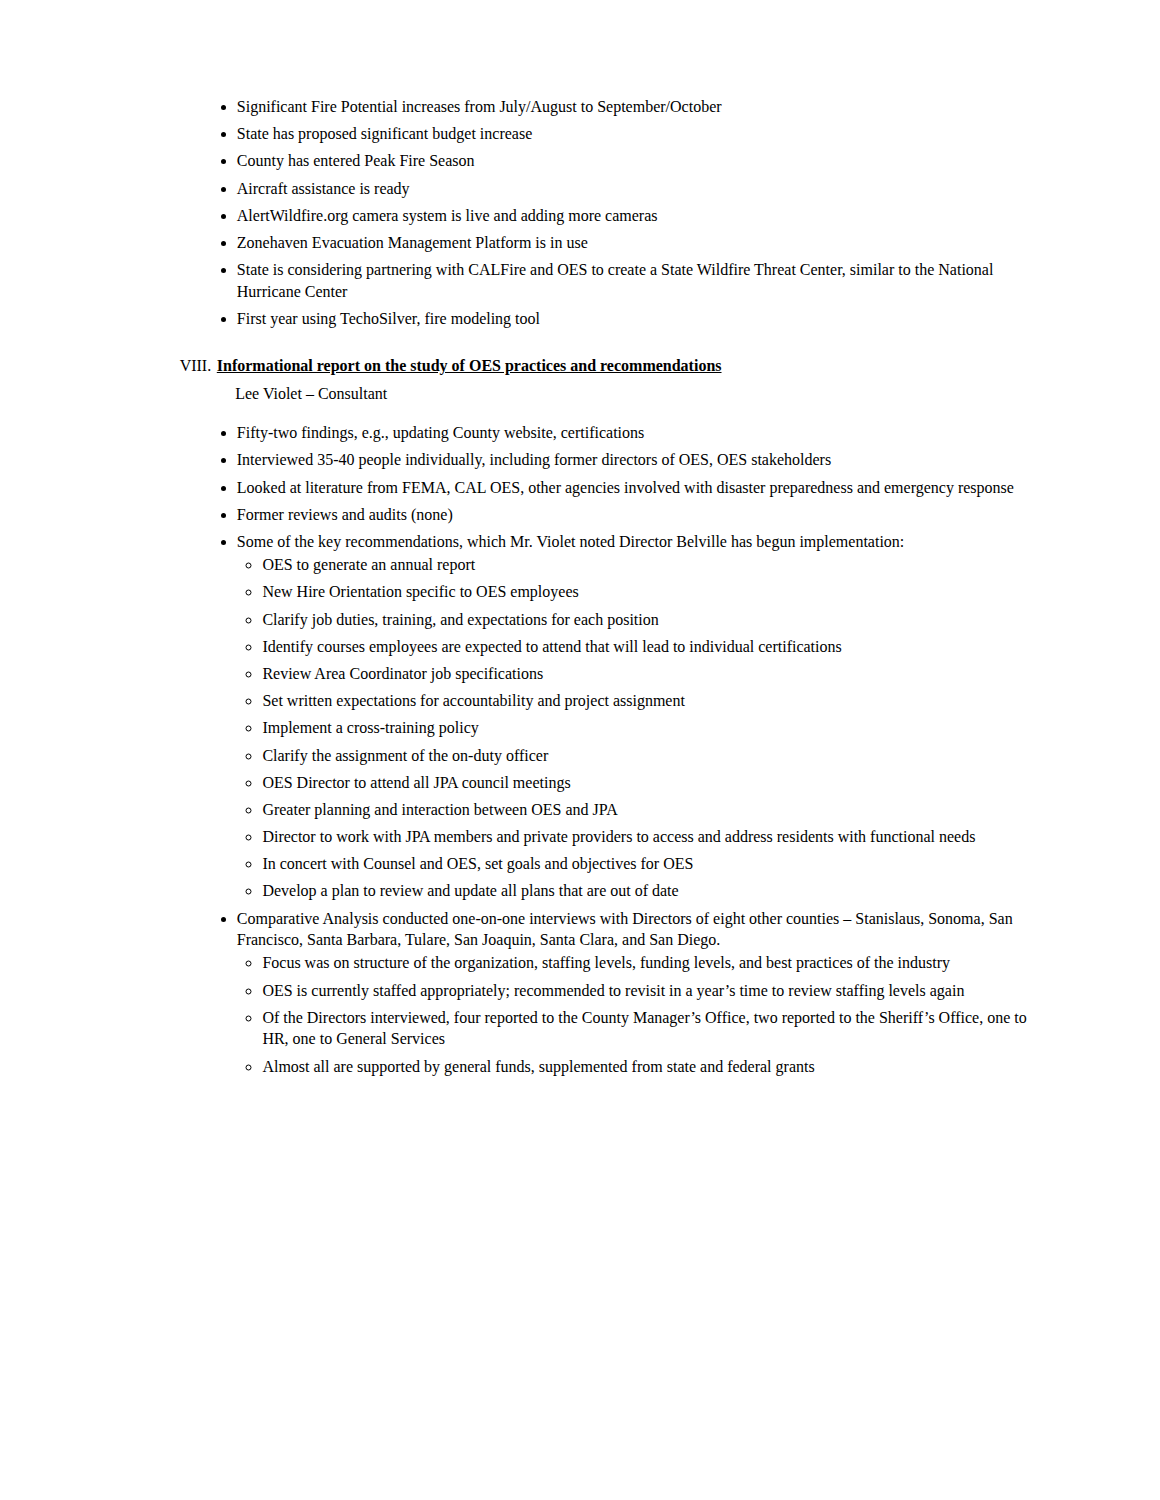Significant Fire Potential increases from July/August to September/October
State has proposed significant budget increase
County has entered Peak Fire Season
Aircraft assistance is ready
AlertWildfire.org camera system is live and adding more cameras
Zonehaven Evacuation Management Platform is in use
State is considering partnering with CALFire and OES to create a State Wildfire Threat Center, similar to the National Hurricane Center
First year using TechoSilver, fire modeling tool
VIII. Informational report on the study of OES practices and recommendations
Lee Violet – Consultant
Fifty-two findings, e.g., updating County website, certifications
Interviewed 35-40 people individually, including former directors of OES, OES stakeholders
Looked at literature from FEMA, CAL OES, other agencies involved with disaster preparedness and emergency response
Former reviews and audits (none)
Some of the key recommendations, which Mr. Violet noted Director Belville has begun implementation:
OES to generate an annual report
New Hire Orientation specific to OES employees
Clarify job duties, training, and expectations for each position
Identify courses employees are expected to attend that will lead to individual certifications
Review Area Coordinator job specifications
Set written expectations for accountability and project assignment
Implement a cross-training policy
Clarify the assignment of the on-duty officer
OES Director to attend all JPA council meetings
Greater planning and interaction between OES and JPA
Director to work with JPA members and private providers to access and address residents with functional needs
In concert with Counsel and OES, set goals and objectives for OES
Develop a plan to review and update all plans that are out of date
Comparative Analysis conducted one-on-one interviews with Directors of eight other counties – Stanislaus, Sonoma, San Francisco, Santa Barbara, Tulare, San Joaquin, Santa Clara, and San Diego.
Focus was on structure of the organization, staffing levels, funding levels, and best practices of the industry
OES is currently staffed appropriately; recommended to revisit in a year’s time to review staffing levels again
Of the Directors interviewed, four reported to the County Manager’s Office, two reported to the Sheriff’s Office, one to HR, one to General Services
Almost all are supported by general funds, supplemented from state and federal grants